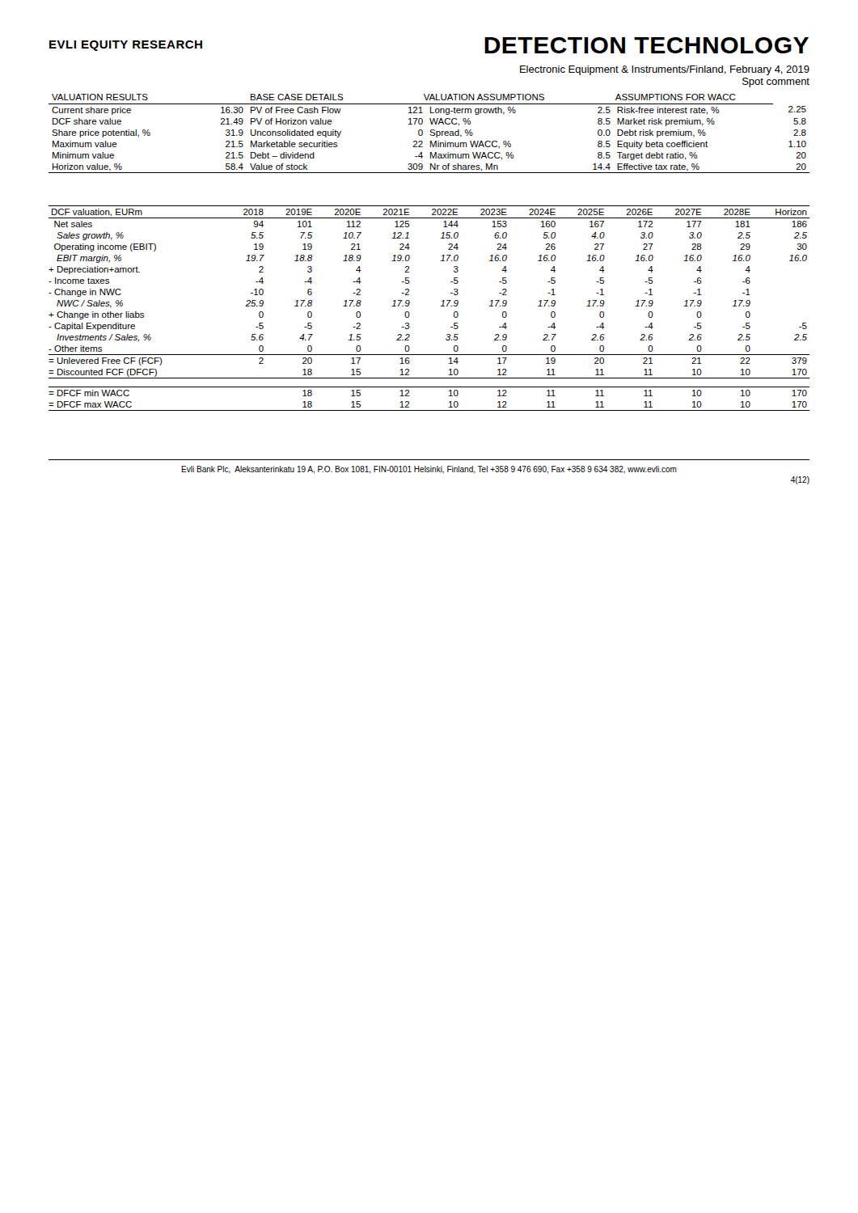EVLI EQUITY RESEARCH
DETECTION TECHNOLOGY
Electronic Equipment & Instruments/Finland, February 4, 2019
Spot comment
| VALUATION RESULTS | BASE CASE DETAILS | VALUATION ASSUMPTIONS | ASSUMPTIONS FOR WACC |
| --- | --- | --- | --- |
| Current share price | 16.30 | PV of Free Cash Flow | 121 | Long-term growth, % | 2.5 | Risk-free interest rate, % | 2.25 |
| DCF share value | 21.49 | PV of Horizon value | 170 | WACC, % | 8.5 | Market risk premium, % | 5.8 |
| Share price potential, % | 31.9 | Unconsolidated equity | 0 | Spread, % | 0.0 | Debt risk premium, % | 2.8 |
| Maximum value | 21.5 | Marketable securities | 22 | Minimum WACC, % | 8.5 | Equity beta coefficient | 1.10 |
| Minimum value | 21.5 | Debt – dividend | -4 | Maximum WACC, % | 8.5 | Target debt ratio, % | 20 |
| Horizon value, % | 58.4 | Value of stock | 309 | Nr of shares, Mn | 14.4 | Effective tax rate, % | 20 |
| DCF valuation, EURm | 2018 | 2019E | 2020E | 2021E | 2022E | 2023E | 2024E | 2025E | 2026E | 2027E | 2028E | Horizon |
| --- | --- | --- | --- | --- | --- | --- | --- | --- | --- | --- | --- | --- |
| Net sales | 94 | 101 | 112 | 125 | 144 | 153 | 160 | 167 | 172 | 177 | 181 | 186 |
| Sales growth, % | 5.5 | 7.5 | 10.7 | 12.1 | 15.0 | 6.0 | 5.0 | 4.0 | 3.0 | 3.0 | 2.5 | 2.5 |
| Operating income (EBIT) | 19 | 19 | 21 | 24 | 24 | 24 | 26 | 27 | 27 | 28 | 29 | 30 |
| EBIT margin, % | 19.7 | 18.8 | 18.9 | 19.0 | 17.0 | 16.0 | 16.0 | 16.0 | 16.0 | 16.0 | 16.0 | 16.0 |
| + Depreciation+amort. | 2 | 3 | 4 | 2 | 3 | 4 | 4 | 4 | 4 | 4 | 4 | |
| - Income taxes | -4 | -4 | -4 | -5 | -5 | -5 | -5 | -5 | -5 | -6 | -6 | |
| - Change in NWC | -10 | 6 | -2 | -2 | -3 | -2 | -1 | -1 | -1 | -1 | -1 | |
| NWC / Sales, % | 25.9 | 17.8 | 17.8 | 17.9 | 17.9 | 17.9 | 17.9 | 17.9 | 17.9 | 17.9 | 17.9 | |
| + Change in other liabs | 0 | 0 | 0 | 0 | 0 | 0 | 0 | 0 | 0 | 0 | 0 | |
| - Capital Expenditure | -5 | -5 | -2 | -3 | -5 | -4 | -4 | -4 | -4 | -5 | -5 | -5 |
| Investments / Sales, % | 5.6 | 4.7 | 1.5 | 2.2 | 3.5 | 2.9 | 2.7 | 2.6 | 2.6 | 2.6 | 2.5 | 2.5 |
| - Other items | 0 | 0 | 0 | 0 | 0 | 0 | 0 | 0 | 0 | 0 | 0 | |
| = Unlevered Free CF (FCF) | 2 | 20 | 17 | 16 | 14 | 17 | 19 | 20 | 21 | 21 | 22 | 379 |
| = Discounted FCF (DFCF) | | 18 | 15 | 12 | 10 | 12 | 11 | 11 | 11 | 10 | 10 | 170 |
| = DFCF min WACC | | 18 | 15 | 12 | 10 | 12 | 11 | 11 | 11 | 10 | 10 | 170 |
| = DFCF max WACC | | 18 | 15 | 12 | 10 | 12 | 11 | 11 | 11 | 10 | 10 | 170 |
Evli Bank Plc, Aleksanterinkatu 19 A, P.O. Box 1081, FIN-00101 Helsinki, Finland, Tel +358 9 476 690, Fax +358 9 634 382, www.evli.com
4(12)